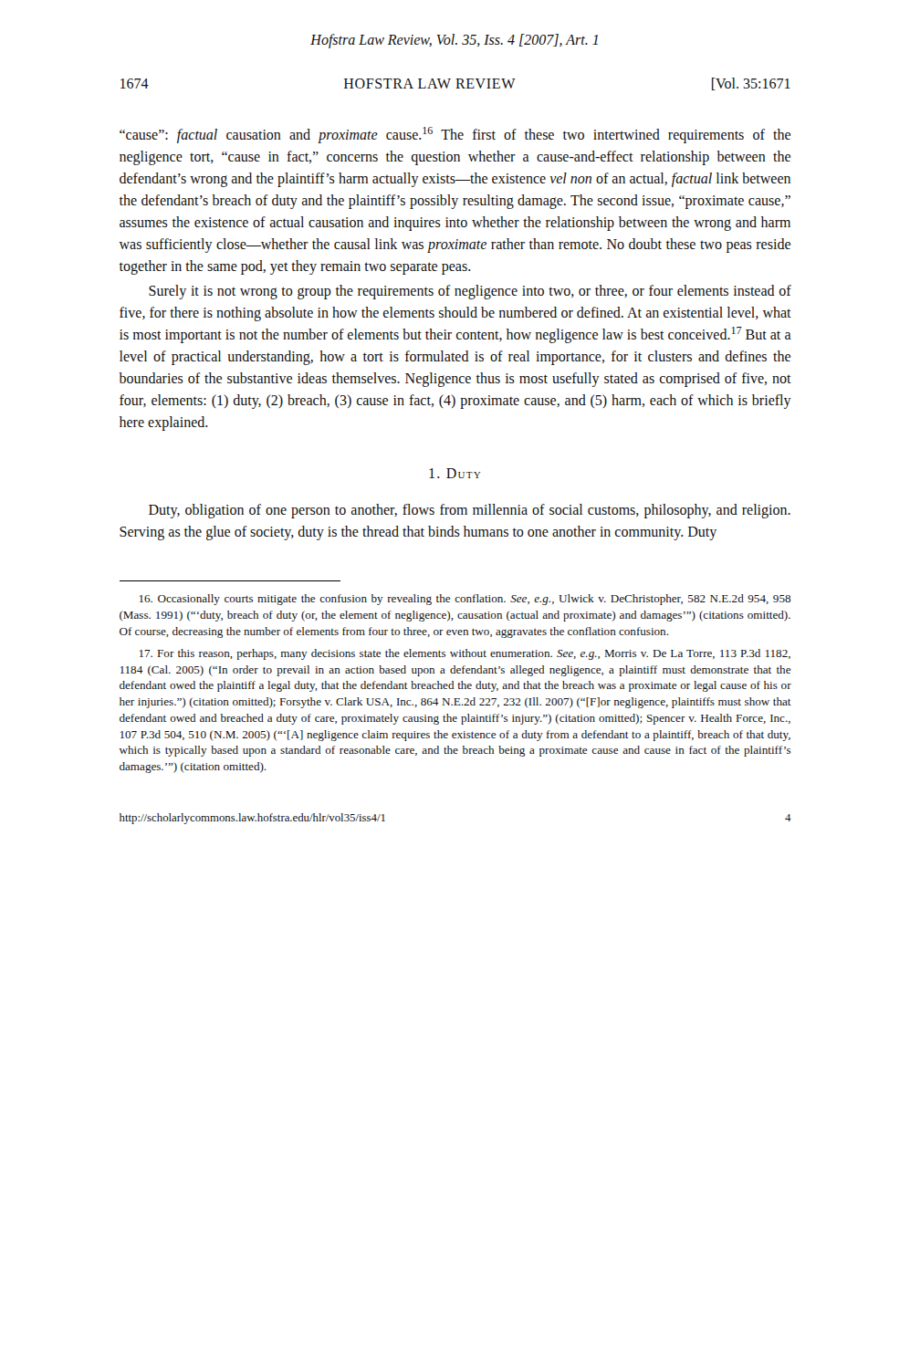Hofstra Law Review, Vol. 35, Iss. 4 [2007], Art. 1
1674 HOFSTRA LAW REVIEW [Vol. 35:1671
“cause”: factual causation and proximate cause.16 The first of these two intertwined requirements of the negligence tort, “cause in fact,” concerns the question whether a cause-and-effect relationship between the defendant’s wrong and the plaintiff’s harm actually exists—the existence vel non of an actual, factual link between the defendant’s breach of duty and the plaintiff’s possibly resulting damage. The second issue, “proximate cause,” assumes the existence of actual causation and inquires into whether the relationship between the wrong and harm was sufficiently close—whether the causal link was proximate rather than remote. No doubt these two peas reside together in the same pod, yet they remain two separate peas.
Surely it is not wrong to group the requirements of negligence into two, or three, or four elements instead of five, for there is nothing absolute in how the elements should be numbered or defined. At an existential level, what is most important is not the number of elements but their content, how negligence law is best conceived.17 But at a level of practical understanding, how a tort is formulated is of real importance, for it clusters and defines the boundaries of the substantive ideas themselves. Negligence thus is most usefully stated as comprised of five, not four, elements: (1) duty, (2) breach, (3) cause in fact, (4) proximate cause, and (5) harm, each of which is briefly here explained.
1. Duty
Duty, obligation of one person to another, flows from millennia of social customs, philosophy, and religion. Serving as the glue of society, duty is the thread that binds humans to one another in community. Duty
16. Occasionally courts mitigate the confusion by revealing the conflation. See, e.g., Ulwick v. DeChristopher, 582 N.E.2d 954, 958 (Mass. 1991) (“‘duty, breach of duty (or, the element of negligence), causation (actual and proximate) and damages’”) (citations omitted). Of course, decreasing the number of elements from four to three, or even two, aggravates the conflation confusion.
17. For this reason, perhaps, many decisions state the elements without enumeration. See, e.g., Morris v. De La Torre, 113 P.3d 1182, 1184 (Cal. 2005) (“In order to prevail in an action based upon a defendant’s alleged negligence, a plaintiff must demonstrate that the defendant owed the plaintiff a legal duty, that the defendant breached the duty, and that the breach was a proximate or legal cause of his or her injuries.”) (citation omitted); Forsythe v. Clark USA, Inc., 864 N.E.2d 227, 232 (Ill. 2007) (“[F]or negligence, plaintiffs must show that defendant owed and breached a duty of care, proximately causing the plaintiff’s injury.”) (citation omitted); Spencer v. Health Force, Inc., 107 P.3d 504, 510 (N.M. 2005) (“‘[A] negligence claim requires the existence of a duty from a defendant to a plaintiff, breach of that duty, which is typically based upon a standard of reasonable care, and the breach being a proximate cause and cause in fact of the plaintiff’s damages.’”) (citation omitted).
http://scholarlycommons.law.hofstra.edu/hlr/vol35/iss4/1 4